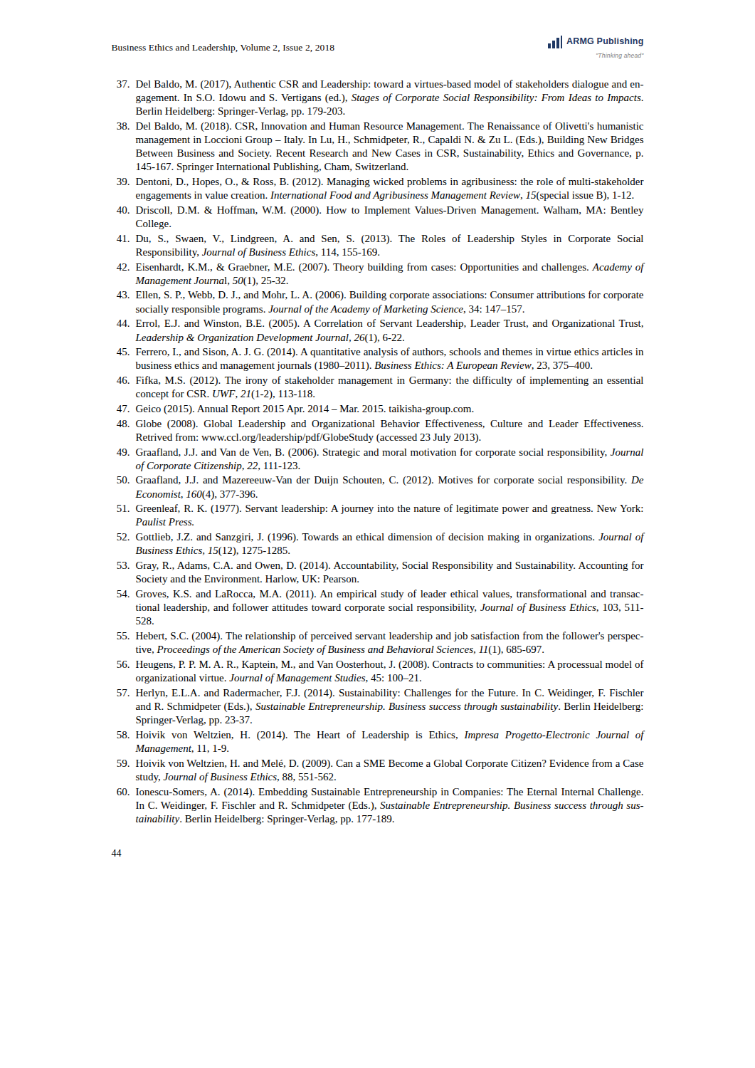Business Ethics and Leadership, Volume 2, Issue 2, 2018
ARMG Publishing
"Thinking ahead"
Del Baldo, M. (2017), Authentic CSR and Leadership: toward a virtues-based model of stakeholders dialogue and engagement. In S.O. Idowu and S. Vertigans (ed.), Stages of Corporate Social Responsibility: From Ideas to Impacts. Berlin Heidelberg: Springer-Verlag, pp. 179-203.
Del Baldo, M. (2018). CSR, Innovation and Human Resource Management. The Renaissance of Olivetti's humanistic management in Loccioni Group – Italy. In Lu, H., Schmidpeter, R., Capaldi N. & Zu L. (Eds.), Building New Bridges Between Business and Society. Recent Research and New Cases in CSR, Sustainability, Ethics and Governance, p. 145-167. Springer International Publishing, Cham, Switzerland.
Dentoni, D., Hopes, O., & Ross, B. (2012). Managing wicked problems in agribusiness: the role of multi-stakeholder engagements in value creation. International Food and Agribusiness Management Review, 15(special issue B), 1-12.
Driscoll, D.M. & Hoffman, W.M. (2000). How to Implement Values-Driven Management. Walham, MA: Bentley College.
Du, S., Swaen, V., Lindgreen, A. and Sen, S. (2013). The Roles of Leadership Styles in Corporate Social Responsibility, Journal of Business Ethics, 114, 155-169.
Eisenhardt, K.M., & Graebner, M.E. (2007). Theory building from cases: Opportunities and challenges. Academy of Management Journal, 50(1), 25-32.
Ellen, S. P., Webb, D. J., and Mohr, L. A. (2006). Building corporate associations: Consumer attributions for corporate socially responsible programs. Journal of the Academy of Marketing Science, 34: 147–157.
Errol, E.J. and Winston, B.E. (2005). A Correlation of Servant Leadership, Leader Trust, and Organizational Trust, Leadership & Organization Development Journal, 26(1), 6-22.
Ferrero, I., and Sison, A. J. G. (2014). A quantitative analysis of authors, schools and themes in virtue ethics articles in business ethics and management journals (1980–2011). Business Ethics: A European Review, 23, 375–400.
Fifka, M.S. (2012). The irony of stakeholder management in Germany: the difficulty of implementing an essential concept for CSR. UWF, 21(1-2), 113-118.
Geico (2015). Annual Report 2015 Apr. 2014 – Mar. 2015. taikisha-group.com.
Globe (2008). Global Leadership and Organizational Behavior Effectiveness, Culture and Leader Effectiveness. Retrived from: www.ccl.org/leadership/pdf/GlobeStudy (accessed 23 July 2013).
Graafland, J.J. and Van de Ven, B. (2006). Strategic and moral motivation for corporate social responsibility, Journal of Corporate Citizenship, 22, 111-123.
Graafland, J.J. and Mazereeuw-Van der Duijn Schouten, C. (2012). Motives for corporate social responsibility. De Economist, 160(4), 377-396.
Greenleaf, R. K. (1977). Servant leadership: A journey into the nature of legitimate power and greatness. New York: Paulist Press.
Gottlieb, J.Z. and Sanzgiri, J. (1996). Towards an ethical dimension of decision making in organizations. Journal of Business Ethics, 15(12), 1275-1285.
Gray, R., Adams, C.A. and Owen, D. (2014). Accountability, Social Responsibility and Sustainability. Accounting for Society and the Environment. Harlow, UK: Pearson.
Groves, K.S. and LaRocca, M.A. (2011). An empirical study of leader ethical values, transformational and transactional leadership, and follower attitudes toward corporate social responsibility, Journal of Business Ethics, 103, 511-528.
Hebert, S.C. (2004). The relationship of perceived servant leadership and job satisfaction from the follower's perspective, Proceedings of the American Society of Business and Behavioral Sciences, 11(1), 685-697.
Heugens, P. P. M. A. R., Kaptein, M., and Van Oosterhout, J. (2008). Contracts to communities: A processual model of organizational virtue. Journal of Management Studies, 45: 100–21.
Herlyn, E.L.A. and Radermacher, F.J. (2014). Sustainability: Challenges for the Future. In C. Weidinger, F. Fischler and R. Schmidpeter (Eds.), Sustainable Entrepreneurship. Business success through sustainability. Berlin Heidelberg: Springer-Verlag, pp. 23-37.
Hoivik von Weltzien, H. (2014). The Heart of Leadership is Ethics, Impresa Progetto-Electronic Journal of Management, 11, 1-9.
Hoivik von Weltzien, H. and Melé, D. (2009). Can a SME Become a Global Corporate Citizen? Evidence from a Case study, Journal of Business Ethics, 88, 551-562.
Ionescu-Somers, A. (2014). Embedding Sustainable Entrepreneurship in Companies: The Eternal Internal Challenge. In C. Weidinger, F. Fischler and R. Schmidpeter (Eds.), Sustainable Entrepreneurship. Business success through sustainability. Berlin Heidelberg: Springer-Verlag, pp. 177-189.
44